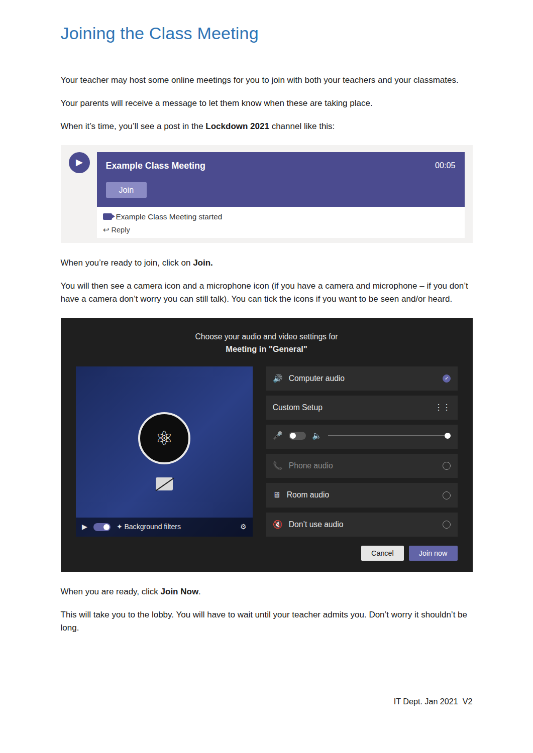Joining the Class Meeting
Your teacher may host some online meetings for you to join with both your teachers and your classmates.
Your parents will receive a message to let them know when these are taking place.
When it’s time, you’ll see a post in the Lockdown 2021 channel like this:
▶
Example Class Meeting
Join
00:05
Example Class Meeting started
↩ Reply
When you’re ready to join, click on Join.
You will then see a camera icon and a microphone icon (if you have a camera and microphone – if you don’t have a camera don’t worry you can still talk). You can tick the icons if you want to be seen and/or heard.
Choose your audio and video settings for
Meeting in "General"
⚛
▶ ✦ Background filters ⚙
🔊 Computer audio
Custom Setup ⋮⋮
🎤 🔈
📞 Phone audio
🖥 Room audio
🔇 Don’t use audio
Cancel Join now
When you are ready, click Join Now.
This will take you to the lobby. You will have to wait until your teacher admits you. Don’t worry it shouldn’t be long.
IT Dept. Jan 2021 V2